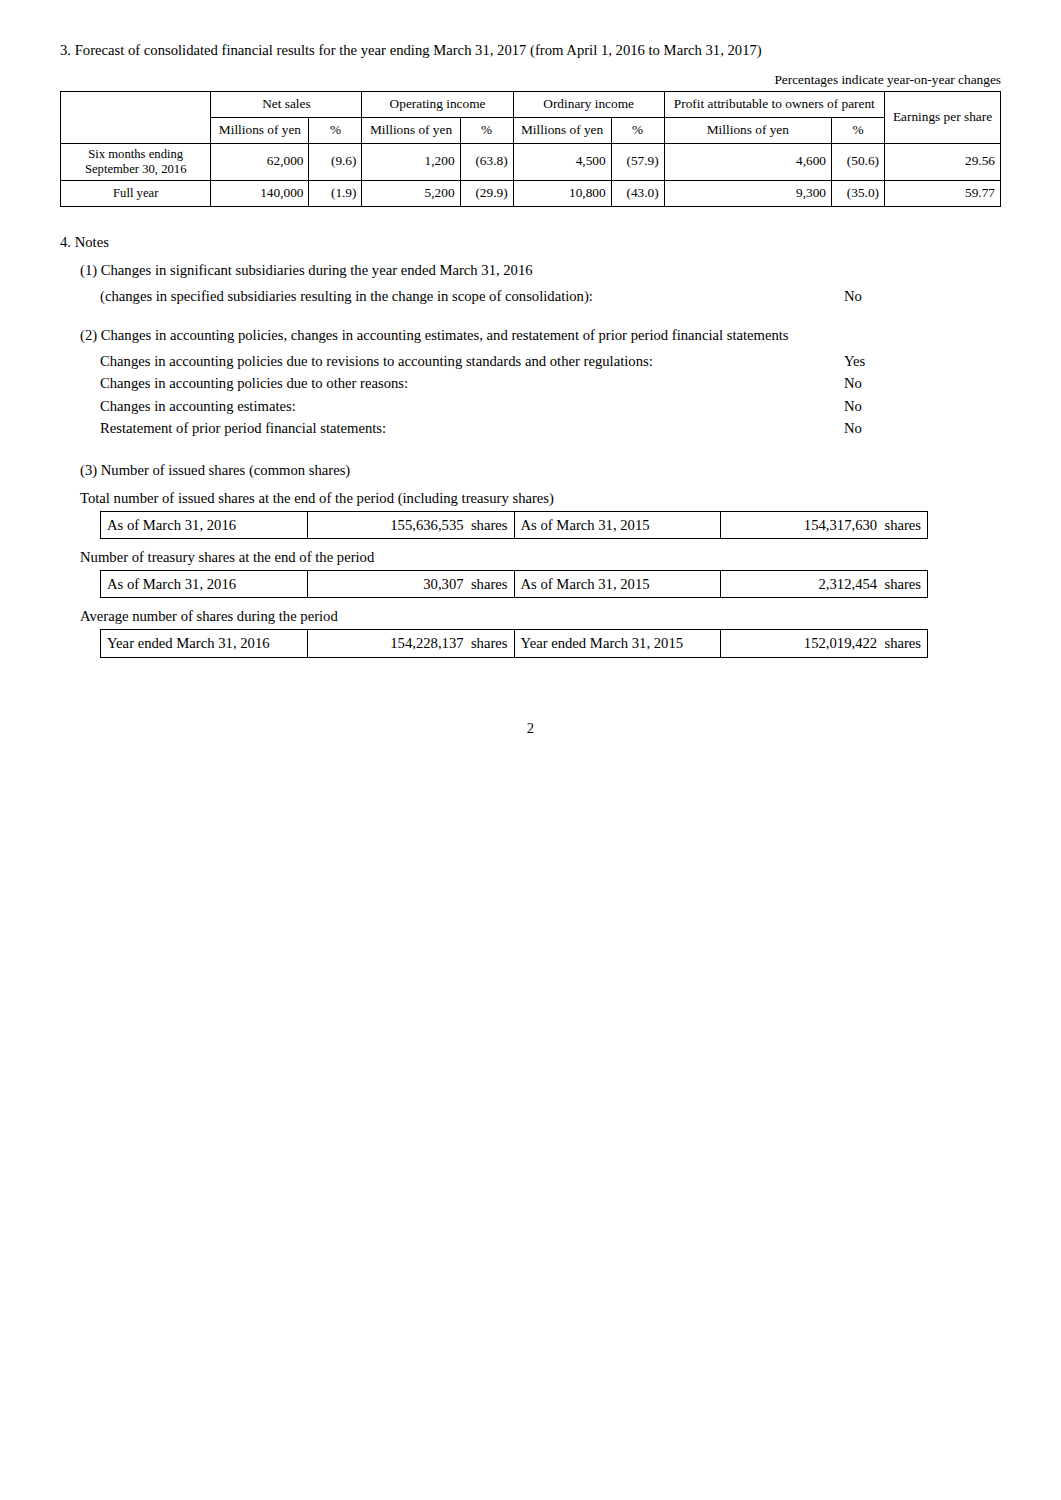3. Forecast of consolidated financial results for the year ending March 31, 2017 (from April 1, 2016 to March 31, 2017)
Percentages indicate year-on-year changes
| | Net sales | Operating income | Ordinary income | Profit attributable to owners of parent | Earnings per share |
| --- | --- | --- | --- | --- | --- |
| Millions of yen | % | Millions of yen | % | Millions of yen | % | Millions of yen | % |
| Six months ending September 30, 2016 | 62,000 | (9.6) | 1,200 | (63.8) | 4,500 | (57.9) | 4,600 | (50.6) | 29.56 |
| Full year | 140,000 | (1.9) | 5,200 | (29.9) | 10,800 | (43.0) | 9,300 | (35.0) | 59.77 |
4. Notes
(1) Changes in significant subsidiaries during the year ended March 31, 2016
| (changes in specified subsidiaries resulting in the change in scope of consolidation): | No |
(2) Changes in accounting policies, changes in accounting estimates, and restatement of prior period financial statements
| Changes in accounting policies due to revisions to accounting standards and other regulations: | Yes |
| Changes in accounting policies due to other reasons: | No |
| Changes in accounting estimates: | No |
| Restatement of prior period financial statements: | No |
(3) Number of issued shares (common shares)
Total number of issued shares at the end of the period (including treasury shares)
| As of March 31, 2016 | 155,636,535 shares | As of March 31, 2015 | 154,317,630 shares |
Number of treasury shares at the end of the period
| As of March 31, 2016 | 30,307 shares | As of March 31, 2015 | 2,312,454 shares |
Average number of shares during the period
| Year ended March 31, 2016 | 154,228,137 shares | Year ended March 31, 2015 | 152,019,422 shares |
2